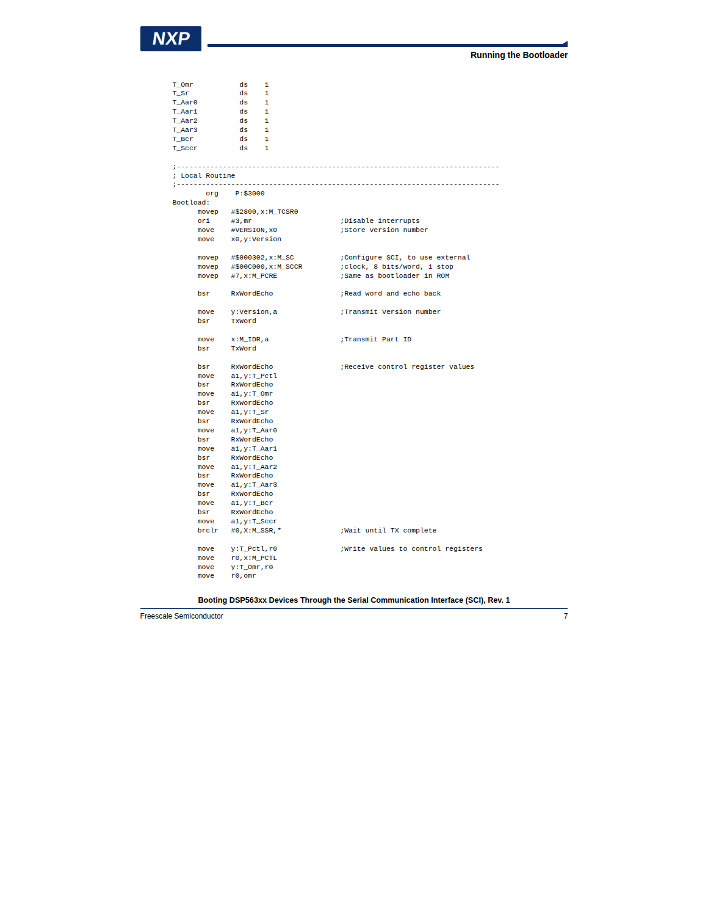N X P
Running the Bootloader
T_Omr           ds    1
T_Sr            ds    1
T_Aar0          ds    1
T_Aar1          ds    1
T_Aar2          ds    1
T_Aar3          ds    1
T_Bcr           ds    1
T_Sccr          ds    1

;-----------------------------------------------------------------------------
; Local Routine
;-----------------------------------------------------------------------------
        org    P:$3000
Bootload:
      movep   #$2800,x:M_TCSR0
      ori     #3,mr                     ;Disable interrupts
      move    #VERSION,x0               ;Store version number
      move    x0,y:Version

      movep   #$000302,x:M_SC           ;Configure SCI, to use external
      movep   #$00C000,x:M_SCCR         ;clock, 8 bits/word, 1 stop
      movep   #7,x:M_PCRE               ;Same as bootloader in ROM

      bsr     RxWordEcho                ;Read word and echo back

      move    y:Version,a               ;Transmit Version number
      bsr     TxWord

      move    x:M_IDR,a                 ;Transmit Part ID
      bsr     TxWord

      bsr     RxWordEcho                ;Receive control register values
      move    a1,y:T_Pctl
      bsr     RxWordEcho
      move    a1,y:T_Omr
      bsr     RxWordEcho
      move    a1,y:T_Sr
      bsr     RxWordEcho
      move    a1,y:T_Aar0
      bsr     RxWordEcho
      move    a1,y:T_Aar1
      bsr     RxWordEcho
      move    a1,y:T_Aar2
      bsr     RxWordEcho
      move    a1,y:T_Aar3
      bsr     RxWordEcho
      move    a1,y:T_Bcr
      bsr     RxWordEcho
      move    a1,y:T_Sccr
      brclr   #0,X:M_SSR,*              ;Wait until TX complete

      move    y:T_Pctl,r0               ;Write values to control registers
      move    r0,x:M_PCTL
      move    y:T_Omr,r0
      move    r0,omr
Booting DSP563xx Devices Through the Serial Communication Interface (SCI), Rev. 1
Freescale Semiconductor 7